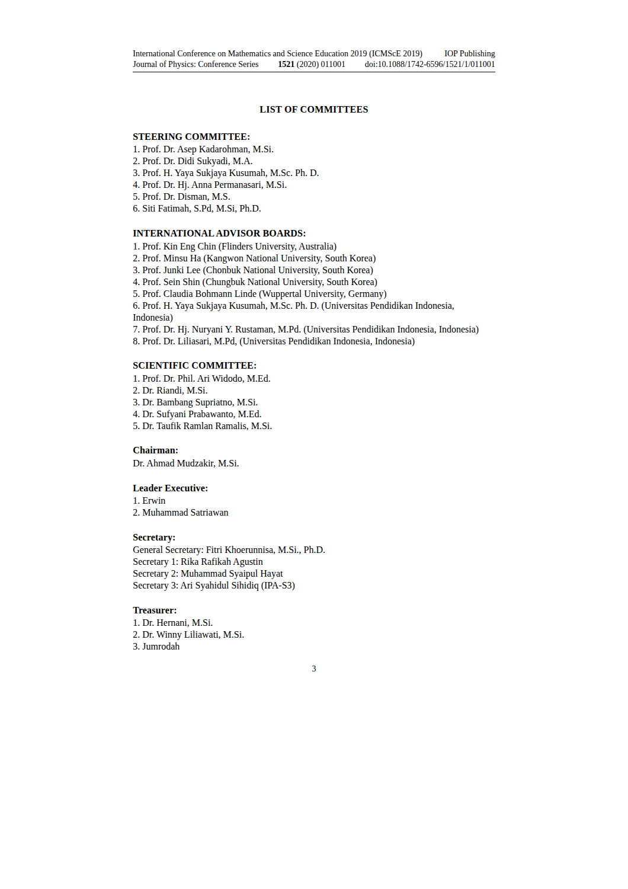International Conference on Mathematics and Science Education 2019 (ICMScE 2019) IOP Publishing
Journal of Physics: Conference Series 1521 (2020) 011001 doi:10.1088/1742-6596/1521/1/011001
LIST OF COMMITTEES
STEERING COMMITTEE:
1. Prof. Dr. Asep Kadarohman, M.Si.
2. Prof. Dr. Didi Sukyadi, M.A.
3. Prof. H. Yaya Sukjaya Kusumah, M.Sc. Ph. D.
4. Prof. Dr. Hj. Anna Permanasari, M.Si.
5. Prof. Dr. Disman, M.S.
6. Siti Fatimah, S.Pd, M.Si, Ph.D.
INTERNATIONAL ADVISOR BOARDS:
1. Prof. Kin Eng Chin (Flinders University, Australia)
2. Prof. Minsu Ha (Kangwon National University, South Korea)
3. Prof. Junki Lee (Chonbuk National University, South Korea)
4. Prof. Sein Shin (Chungbuk National University, South Korea)
5. Prof. Claudia Bohmann Linde (Wuppertal University, Germany)
6. Prof. H. Yaya Sukjaya Kusumah, M.Sc. Ph. D. (Universitas Pendidikan Indonesia, Indonesia)
7. Prof. Dr. Hj. Nuryani Y. Rustaman, M.Pd. (Universitas Pendidikan Indonesia, Indonesia)
8. Prof. Dr. Liliasari, M.Pd, (Universitas Pendidikan Indonesia, Indonesia)
SCIENTIFIC COMMITTEE:
1. Prof. Dr. Phil. Ari Widodo, M.Ed.
2. Dr. Riandi, M.Si.
3. Dr. Bambang Supriatno, M.Si.
4. Dr. Sufyani Prabawanto, M.Ed.
5. Dr. Taufik Ramlan Ramalis, M.Si.
Chairman:
Dr. Ahmad Mudzakir, M.Si.
Leader Executive:
1. Erwin
2. Muhammad Satriawan
Secretary:
General Secretary: Fitri Khoerunnisa, M.Si., Ph.D.
Secretary 1: Rika Rafikah Agustin
Secretary 2: Muhammad Syaipul Hayat
Secretary 3: Ari Syahidul Sihidiq (IPA-S3)
Treasurer:
1. Dr. Hernani, M.Si.
2. Dr. Winny Liliawati, M.Si.
3. Jumrodah
3